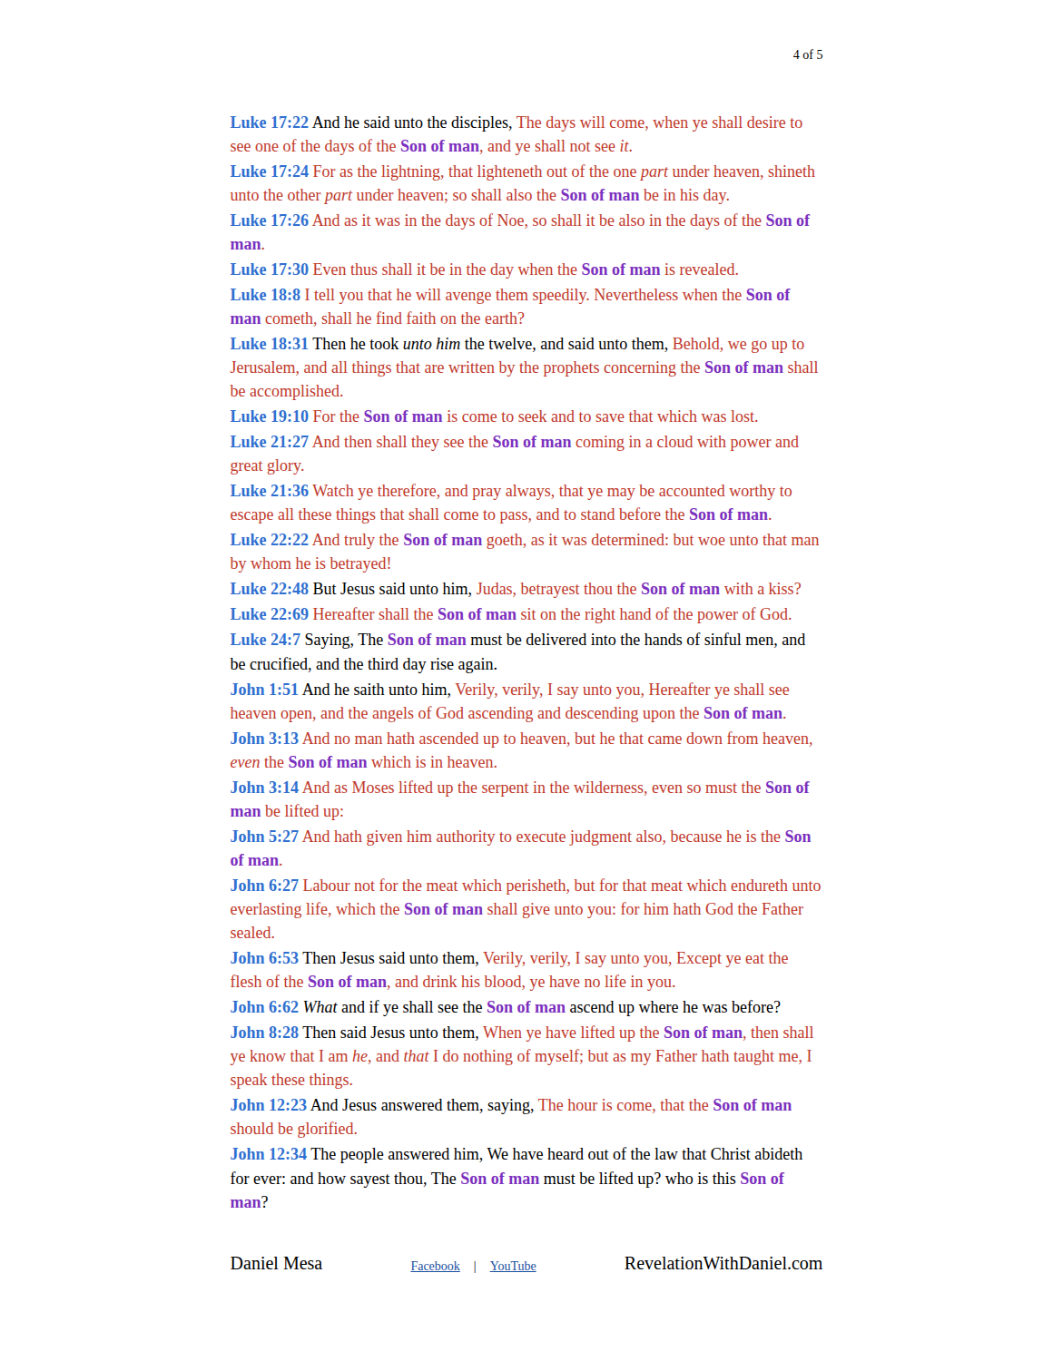4 of 5
Luke 17:22 And he said unto the disciples, The days will come, when ye shall desire to see one of the days of the Son of man, and ye shall not see it.
Luke 17:24 For as the lightning, that lighteneth out of the one part under heaven, shineth unto the other part under heaven; so shall also the Son of man be in his day.
Luke 17:26 And as it was in the days of Noe, so shall it be also in the days of the Son of man.
Luke 17:30 Even thus shall it be in the day when the Son of man is revealed.
Luke 18:8 I tell you that he will avenge them speedily. Nevertheless when the Son of man cometh, shall he find faith on the earth?
Luke 18:31 Then he took unto him the twelve, and said unto them, Behold, we go up to Jerusalem, and all things that are written by the prophets concerning the Son of man shall be accomplished.
Luke 19:10 For the Son of man is come to seek and to save that which was lost.
Luke 21:27 And then shall they see the Son of man coming in a cloud with power and great glory.
Luke 21:36 Watch ye therefore, and pray always, that ye may be accounted worthy to escape all these things that shall come to pass, and to stand before the Son of man.
Luke 22:22 And truly the Son of man goeth, as it was determined: but woe unto that man by whom he is betrayed!
Luke 22:48 But Jesus said unto him, Judas, betrayest thou the Son of man with a kiss?
Luke 22:69 Hereafter shall the Son of man sit on the right hand of the power of God.
Luke 24:7 Saying, The Son of man must be delivered into the hands of sinful men, and be crucified, and the third day rise again.
John 1:51 And he saith unto him, Verily, verily, I say unto you, Hereafter ye shall see heaven open, and the angels of God ascending and descending upon the Son of man.
John 3:13 And no man hath ascended up to heaven, but he that came down from heaven, even the Son of man which is in heaven.
John 3:14 And as Moses lifted up the serpent in the wilderness, even so must the Son of man be lifted up:
John 5:27 And hath given him authority to execute judgment also, because he is the Son of man.
John 6:27 Labour not for the meat which perisheth, but for that meat which endureth unto everlasting life, which the Son of man shall give unto you: for him hath God the Father sealed.
John 6:53 Then Jesus said unto them, Verily, verily, I say unto you, Except ye eat the flesh of the Son of man, and drink his blood, ye have no life in you.
John 6:62 What and if ye shall see the Son of man ascend up where he was before?
John 8:28 Then said Jesus unto them, When ye have lifted up the Son of man, then shall ye know that I am he, and that I do nothing of myself; but as my Father hath taught me, I speak these things.
John 12:23 And Jesus answered them, saying, The hour is come, that the Son of man should be glorified.
John 12:34 The people answered him, We have heard out of the law that Christ abideth for ever: and how sayest thou, The Son of man must be lifted up? who is this Son of man?
Daniel Mesa
Facebook | YouTube
RevelationWithDaniel.com